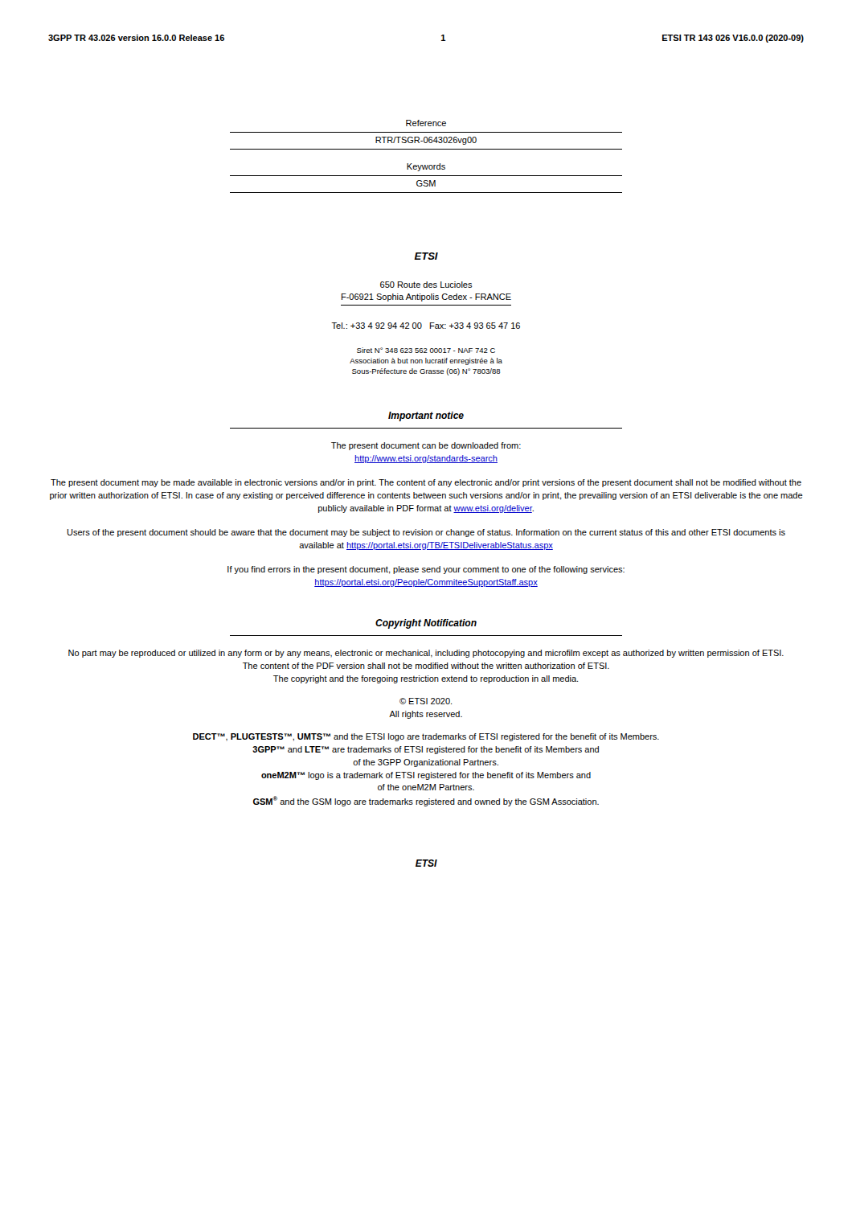3GPP TR 43.026 version 16.0.0 Release 16
1
ETSI TR 143 026 V16.0.0 (2020-09)
Reference
RTR/TSGR-0643026vg00
Keywords
GSM
ETSI
650 Route des Lucioles F-06921 Sophia Antipolis Cedex - FRANCE
Tel.: +33 4 92 94 42 00 Fax: +33 4 93 65 47 16
Siret N° 348 623 562 00017 - NAF 742 C
Association à but non lucratif enregistrée à la
Sous-Préfecture de Grasse (06) N° 7803/88
Important notice
The present document can be downloaded from:
http://www.etsi.org/standards-search
The present document may be made available in electronic versions and/or in print. The content of any electronic and/or print versions of the present document shall not be modified without the prior written authorization of ETSI. In case of any existing or perceived difference in contents between such versions and/or in print, the prevailing version of an ETSI deliverable is the one made publicly available in PDF format at www.etsi.org/deliver.
Users of the present document should be aware that the document may be subject to revision or change of status. Information on the current status of this and other ETSI documents is available at https://portal.etsi.org/TB/ETSIDeliverableStatus.aspx
If you find errors in the present document, please send your comment to one of the following services:
https://portal.etsi.org/People/CommiteeSupportStaff.aspx
Copyright Notification
No part may be reproduced or utilized in any form or by any means, electronic or mechanical, including photocopying and microfilm except as authorized by written permission of ETSI.
The content of the PDF version shall not be modified without the written authorization of ETSI.
The copyright and the foregoing restriction extend to reproduction in all media.
© ETSI 2020.
All rights reserved.
DECT™, PLUGTESTS™, UMTS™ and the ETSI logo are trademarks of ETSI registered for the benefit of its Members.
3GPP™ and LTE™ are trademarks of ETSI registered for the benefit of its Members and
of the 3GPP Organizational Partners.
oneM2M™ logo is a trademark of ETSI registered for the benefit of its Members and
of the oneM2M Partners.
GSM® and the GSM logo are trademarks registered and owned by the GSM Association.
ETSI